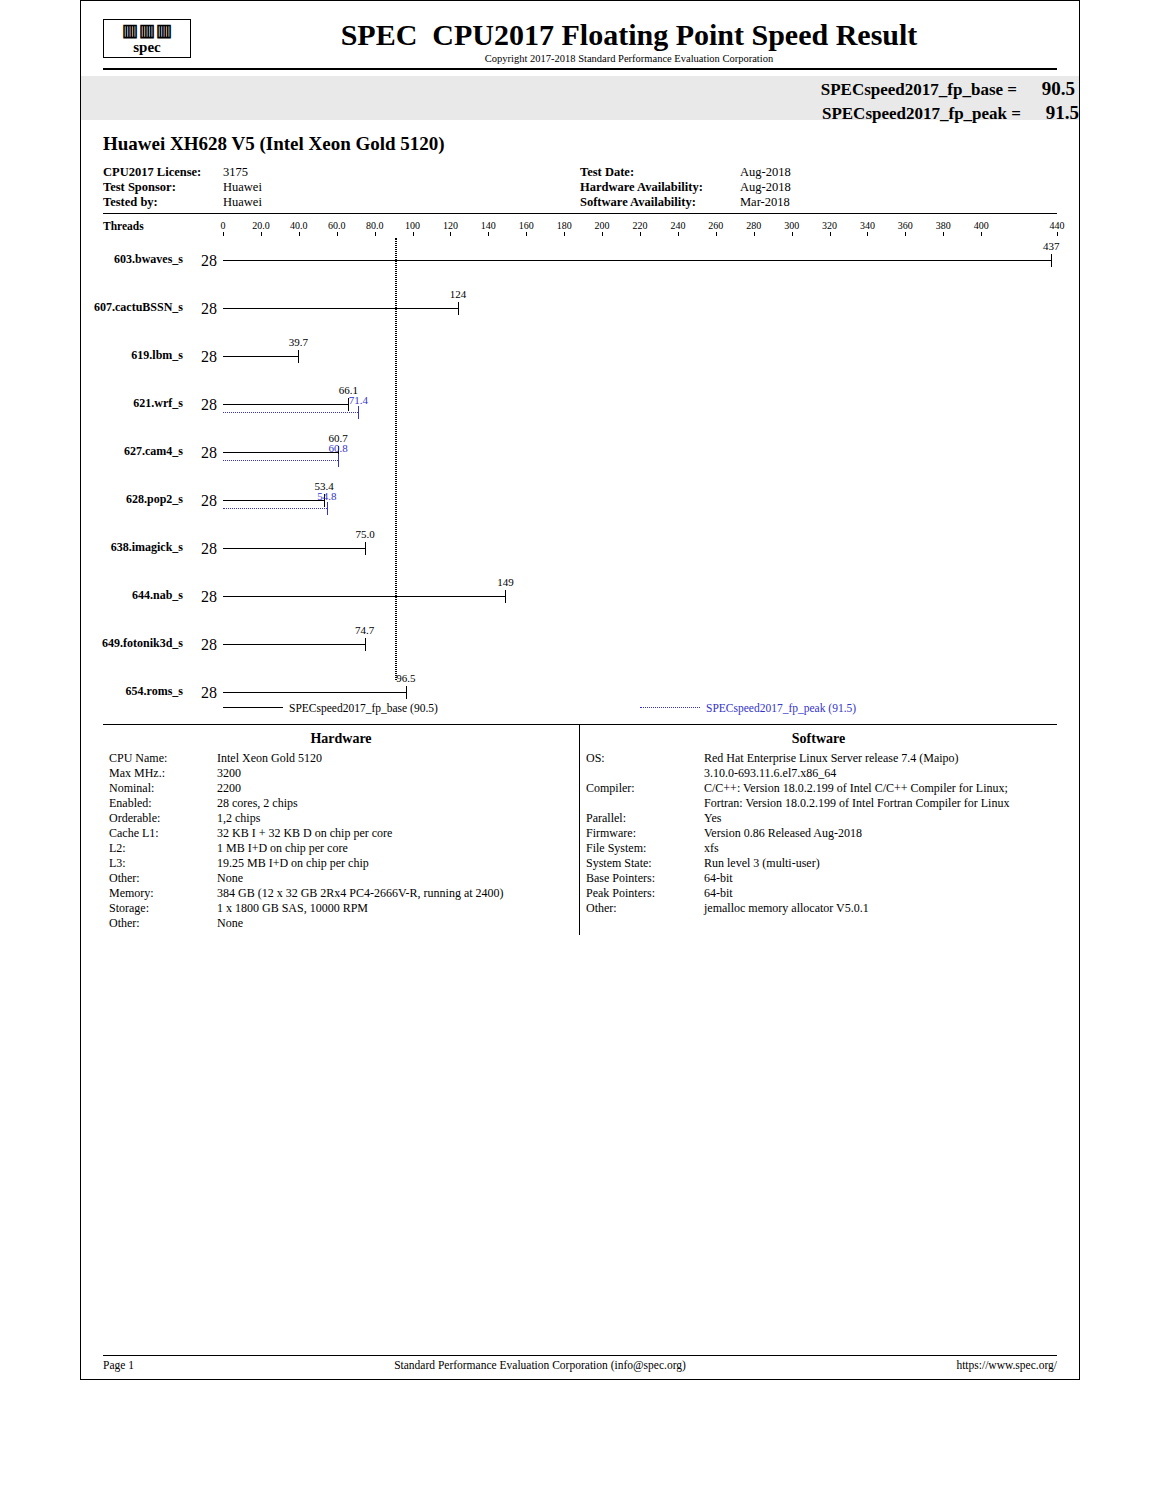▥▥▥
spec
SPEC CPU2017 Floating Point Speed Result
Copyright 2017-2018 Standard Performance Evaluation Corporation
Huawei
Huawei XH628 V5 (Intel Xeon Gold 5120)
SPECspeed2017_fp_base =90.5
SPECspeed2017_fp_peak =91.5
CPU2017 License:
3175
Test Sponsor:
Huawei
Tested by:
Huawei
Test Date:
Aug-2018
Hardware Availability:
Aug-2018
Software Availability:
Mar-2018
Threads
0 20.0 40.0 60.0 80.0 100 120 140 160 180 200 220 240 260 280 300 320 340 360 380 400 440
603.bwaves_s
28
437
607.cactuBSSN_s
28
124
619.lbm_s
28
39.7
621.wrf_s
28
66.1
71.4
627.cam4_s
28
60.7
60.8
628.pop2_s
28
53.4
54.8
638.imagick_s
28
75.0
644.nab_s
28
149
649.fotonik3d_s
28
74.7
654.roms_s
28
96.5
SPECspeed2017_fp_base (90.5)
SPECspeed2017_fp_peak (91.5)
Hardware
CPU Name:
Intel Xeon Gold 5120
Max MHz.:
3200
Nominal:
2200
Enabled:
28 cores, 2 chips
Orderable:
1,2 chips
Cache L1:
32 KB I + 32 KB D on chip per core
L2:
1 MB I+D on chip per core
L3:
19.25 MB I+D on chip per chip
Other:
None
Memory:
384 GB (12 x 32 GB 2Rx4 PC4-2666V-R, running at 2400)
Storage:
1 x 1800 GB SAS, 10000 RPM
Other:
None
Software
OS:
Red Hat Enterprise Linux Server release 7.4 (Maipo)
3.10.0-693.11.6.el7.x86_64
Compiler:
C/C++: Version 18.0.2.199 of Intel C/C++ Compiler for Linux;
Fortran: Version 18.0.2.199 of Intel Fortran Compiler for Linux
Parallel:
Yes
Firmware:
Version 0.86 Released Aug-2018
File System:
xfs
System State:
Run level 3 (multi-user)
Base Pointers:
64-bit
Peak Pointers:
64-bit
Other:
jemalloc memory allocator V5.0.1
Page 1
Standard Performance Evaluation Corporation (info@spec.org)
https://www.spec.org/